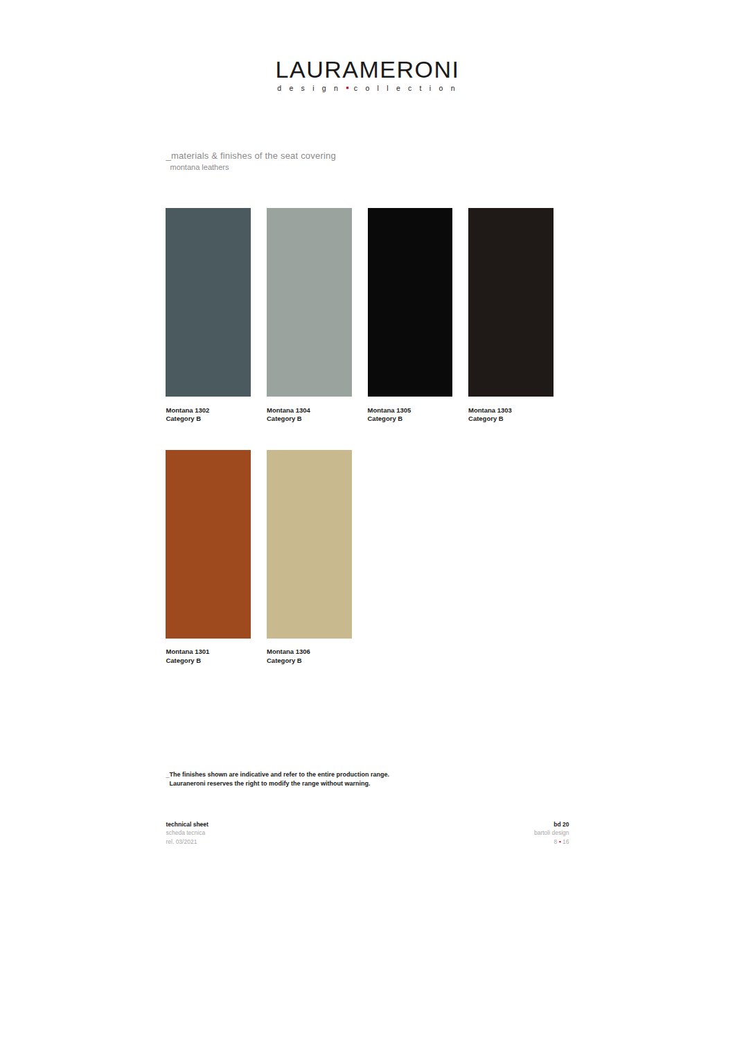LAURAMERONI
d e s i g n ▪ c o l l e c t i o n
_materials & finishes of the seat covering
montana leathers
Montana 1302
Category B
Montana 1304
Category B
Montana 1305
Category B
Montana 1303
Category B
Montana 1301
Category B
Montana 1306
Category B
_The finishes shown are indicative and refer to the entire production range.
Lauraneroni reserves the right to modify the range without warning.
technical sheet
scheda tecnica
rel. 03/2021
bd 20
bartoli design
8 ▪ 16